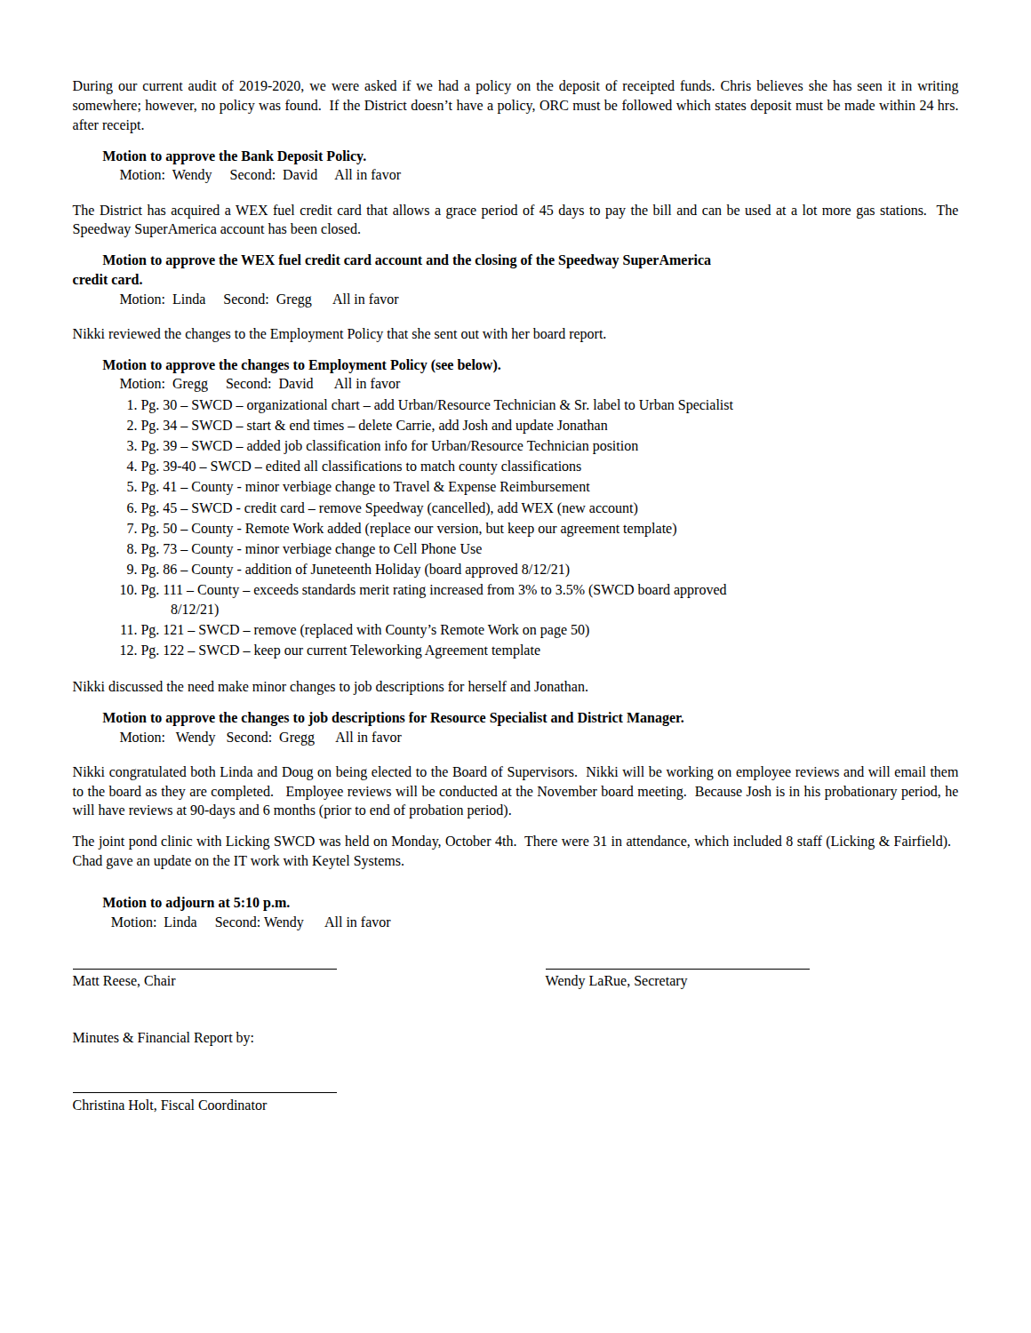During our current audit of 2019-2020, we were asked if we had a policy on the deposit of receipted funds. Chris believes she has seen it in writing somewhere; however, no policy was found. If the District doesn’t have a policy, ORC must be followed which states deposit must be made within 24 hrs. after receipt.
Motion to approve the Bank Deposit Policy.
Motion: Wendy Second: David All in favor
The District has acquired a WEX fuel credit card that allows a grace period of 45 days to pay the bill and can be used at a lot more gas stations. The Speedway SuperAmerica account has been closed.
Motion to approve the WEX fuel credit card account and the closing of the Speedway SuperAmerica
credit card.
Motion: Linda Second: Gregg All in favor
Nikki reviewed the changes to the Employment Policy that she sent out with her board report.
Motion to approve the changes to Employment Policy (see below).
Motion: Gregg Second: David All in favor
Pg. 30 – SWCD – organizational chart – add Urban/Resource Technician & Sr. label to Urban Specialist
Pg. 34 – SWCD – start & end times – delete Carrie, add Josh and update Jonathan
Pg. 39 – SWCD – added job classification info for Urban/Resource Technician position
Pg. 39-40 – SWCD – edited all classifications to match county classifications
Pg. 41 – County - minor verbiage change to Travel & Expense Reimbursement
Pg. 45 – SWCD - credit card – remove Speedway (cancelled), add WEX (new account)
Pg. 50 – County - Remote Work added (replace our version, but keep our agreement template)
Pg. 73 – County - minor verbiage change to Cell Phone Use
Pg. 86 – County - addition of Juneteenth Holiday (board approved 8/12/21)
Pg. 111 – County – exceeds standards merit rating increased from 3% to 3.5% (SWCD board approved 8/12/21)
Pg. 121 – SWCD – remove (replaced with County’s Remote Work on page 50)
Pg. 122 – SWCD – keep our current Teleworking Agreement template
Nikki discussed the need make minor changes to job descriptions for herself and Jonathan.
Motion to approve the changes to job descriptions for Resource Specialist and District Manager.
Motion: Wendy Second: Gregg All in favor
Nikki congratulated both Linda and Doug on being elected to the Board of Supervisors. Nikki will be working on employee reviews and will email them to the board as they are completed. Employee reviews will be conducted at the November board meeting. Because Josh is in his probationary period, he will have reviews at 90-days and 6 months (prior to end of probation period).
The joint pond clinic with Licking SWCD was held on Monday, October 4th. There were 31 in attendance, which included 8 staff (Licking & Fairfield). Chad gave an update on the IT work with Keytel Systems.
Motion to adjourn at 5:10 p.m.
Motion: Linda Second: Wendy All in favor
| Matt Reese, Chair | Wendy LaRue, Secretary |
Minutes & Financial Report by:
Christina Holt, Fiscal Coordinator